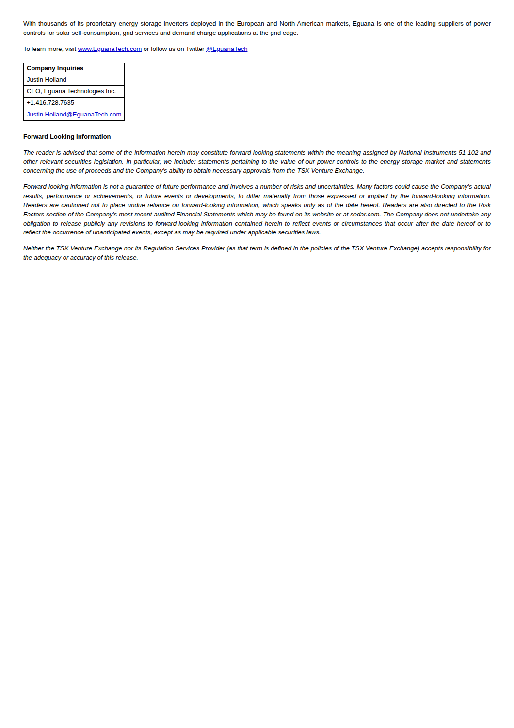With thousands of its proprietary energy storage inverters deployed in the European and North American markets, Eguana is one of the leading suppliers of power controls for solar self-consumption, grid services and demand charge applications at the grid edge.
To learn more, visit www.EguanaTech.com or follow us on Twitter @EguanaTech
| Company Inquiries |
| Justin Holland |
| CEO, Eguana Technologies Inc. |
| +1.416.728.7635 |
| Justin.Holland@EguanaTech.com |
Forward Looking Information
The reader is advised that some of the information herein may constitute forward-looking statements within the meaning assigned by National Instruments 51-102 and other relevant securities legislation. In particular, we include: statements pertaining to the value of our power controls to the energy storage market and statements concerning the use of proceeds and the Company's ability to obtain necessary approvals from the TSX Venture Exchange.
Forward-looking information is not a guarantee of future performance and involves a number of risks and uncertainties. Many factors could cause the Company's actual results, performance or achievements, or future events or developments, to differ materially from those expressed or implied by the forward-looking information. Readers are cautioned not to place undue reliance on forward-looking information, which speaks only as of the date hereof. Readers are also directed to the Risk Factors section of the Company's most recent audited Financial Statements which may be found on its website or at sedar.com. The Company does not undertake any obligation to release publicly any revisions to forward-looking information contained herein to reflect events or circumstances that occur after the date hereof or to reflect the occurrence of unanticipated events, except as may be required under applicable securities laws.
Neither the TSX Venture Exchange nor its Regulation Services Provider (as that term is defined in the policies of the TSX Venture Exchange) accepts responsibility for the adequacy or accuracy of this release.